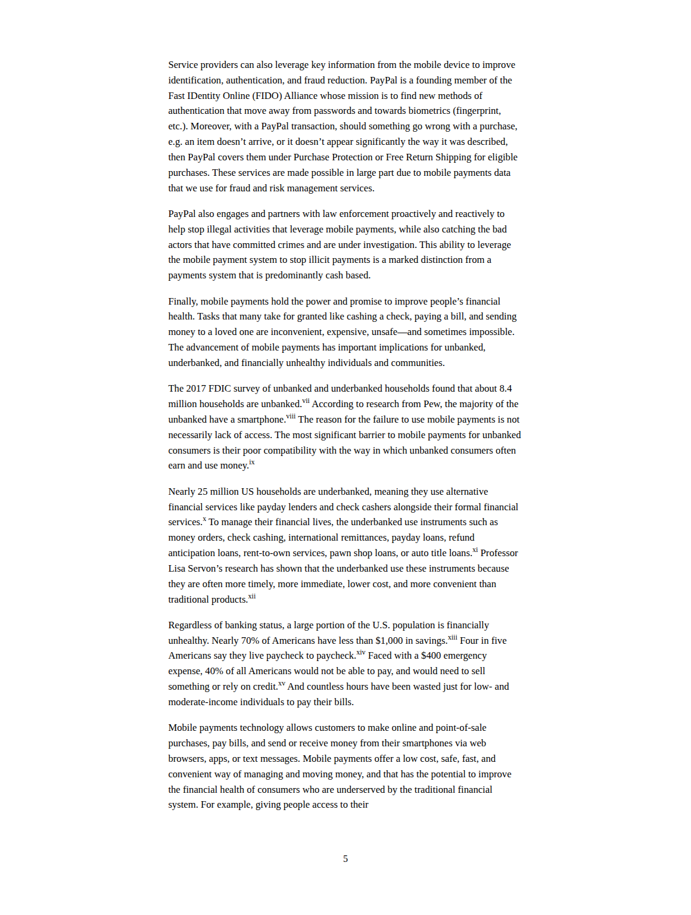Service providers can also leverage key information from the mobile device to improve identification, authentication, and fraud reduction. PayPal is a founding member of the Fast IDentity Online (FIDO) Alliance whose mission is to find new methods of authentication that move away from passwords and towards biometrics (fingerprint, etc.). Moreover, with a PayPal transaction, should something go wrong with a purchase, e.g. an item doesn’t arrive, or it doesn’t appear significantly the way it was described, then PayPal covers them under Purchase Protection or Free Return Shipping for eligible purchases. These services are made possible in large part due to mobile payments data that we use for fraud and risk management services.
PayPal also engages and partners with law enforcement proactively and reactively to help stop illegal activities that leverage mobile payments, while also catching the bad actors that have committed crimes and are under investigation. This ability to leverage the mobile payment system to stop illicit payments is a marked distinction from a payments system that is predominantly cash based.
Finally, mobile payments hold the power and promise to improve people’s financial health. Tasks that many take for granted like cashing a check, paying a bill, and sending money to a loved one are inconvenient, expensive, unsafe—and sometimes impossible. The advancement of mobile payments has important implications for unbanked, underbanked, and financially unhealthy individuals and communities.
The 2017 FDIC survey of unbanked and underbanked households found that about 8.4 million households are unbanked.vii According to research from Pew, the majority of the unbanked have a smartphone.viii The reason for the failure to use mobile payments is not necessarily lack of access. The most significant barrier to mobile payments for unbanked consumers is their poor compatibility with the way in which unbanked consumers often earn and use money.ix
Nearly 25 million US households are underbanked, meaning they use alternative financial services like payday lenders and check cashers alongside their formal financial services.x To manage their financial lives, the underbanked use instruments such as money orders, check cashing, international remittances, payday loans, refund anticipation loans, rent-to-own services, pawn shop loans, or auto title loans.xi Professor Lisa Servon’s research has shown that the underbanked use these instruments because they are often more timely, more immediate, lower cost, and more convenient than traditional products.xii
Regardless of banking status, a large portion of the U.S. population is financially unhealthy. Nearly 70% of Americans have less than $1,000 in savings.xiii Four in five Americans say they live paycheck to paycheck.xiv Faced with a $400 emergency expense, 40% of all Americans would not be able to pay, and would need to sell something or rely on credit.xv And countless hours have been wasted just for low- and moderate-income individuals to pay their bills.
Mobile payments technology allows customers to make online and point-of-sale purchases, pay bills, and send or receive money from their smartphones via web browsers, apps, or text messages. Mobile payments offer a low cost, safe, fast, and convenient way of managing and moving money, and that has the potential to improve the financial health of consumers who are underserved by the traditional financial system. For example, giving people access to their
5